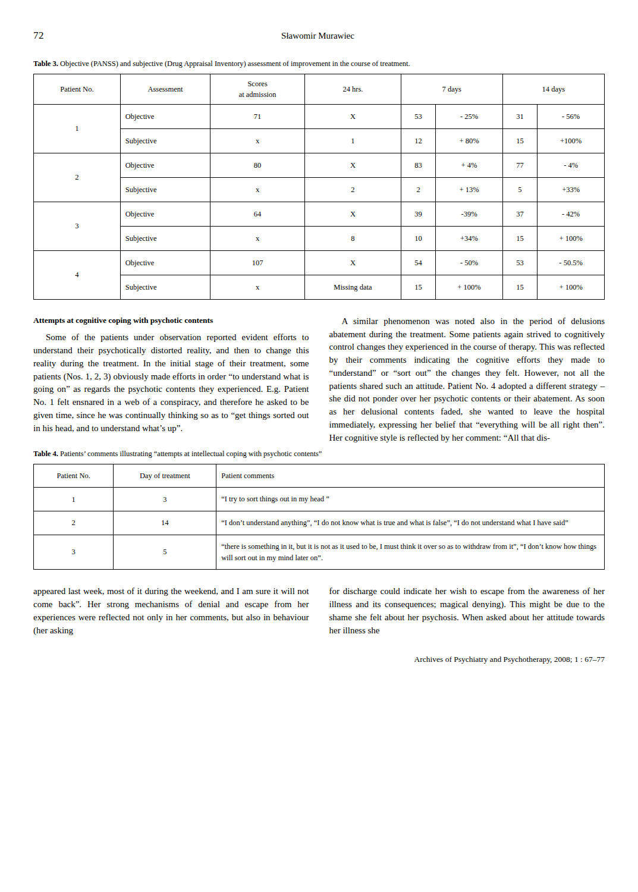72
Sławomir Murawiec
Table 3. Objective (PANSS) and subjective (Drug Appraisal Inventory) assessment of improvement in the course of treatment.
| Patient No. | Assessment | Scores at admission | 24 hrs. | 7 days | 14 days |
| --- | --- | --- | --- | --- | --- |
| 1 | Objective | 71 | X | 53 | - 25% | 31 | - 56% |
| Subjective | x | 1 | 12 | + 80% | 15 | +100% |
| 2 | Objective | 80 | X | 83 | + 4% | 77 | - 4% |
| Subjective | x | 2 | 2 | + 13% | 5 | +33% |
| 3 | Objective | 64 | X | 39 | -39% | 37 | - 42% |
| Subjective | x | 8 | 10 | +34% | 15 | + 100% |
| 4 | Objective | 107 | X | 54 | - 50% | 53 | - 50.5% |
| Subjective | x | Missing data | 15 | + 100% | 15 | + 100% |
Attempts at cognitive coping with psychotic contents
Some of the patients under observation reported evident efforts to understand their psychotically distorted reality, and then to change this reality during the treatment. In the initial stage of their treatment, some patients (Nos. 1, 2, 3) obviously made efforts in order “to understand what is going on” as regards the psychotic contents they experienced. E.g. Patient No. 1 felt ensnared in a web of a conspiracy, and therefore he asked to be given time, since he was continually thinking so as to “get things sorted out in his head, and to understand what’s up”.
A similar phenomenon was noted also in the period of delusions abatement during the treatment. Some patients again strived to cognitively control changes they experienced in the course of therapy. This was reflected by their comments indicating the cognitive efforts they made to “understand” or “sort out” the changes they felt. However, not all the patients shared such an attitude. Patient No. 4 adopted a different strategy – she did not ponder over her psychotic contents or their abatement. As soon as her delusional contents faded, she wanted to leave the hospital immediately, expressing her belief that “everything will be all right then”. Her cognitive style is reflected by her comment: “All that dis-
Table 4. Patients’ comments illustrating “attempts at intellectual coping with psychotic contents”
| Patient No. | Day of treatment | Patient comments |
| --- | --- | --- |
| 1 | 3 | “I try to sort things out in my head ” |
| 2 | 14 | “I don’t understand anything”, “I do not know what is true and what is false”, “I do not understand what I have said” |
| 3 | 5 | “there is something in it, but it is not as it used to be, I must think it over so as to withdraw from it”, “I don’t know how things will sort out in my mind later on”. |
appeared last week, most of it during the weekend, and I am sure it will not come back”. Her strong mechanisms of denial and escape from her experiences were reflected not only in her comments, but also in behaviour (her asking
for discharge could indicate her wish to escape from the awareness of her illness and its consequences; magical denying). This might be due to the shame she felt about her psychosis. When asked about her attitude towards her illness she
Archives of Psychiatry and Psychotherapy, 2008; 1 : 67–77